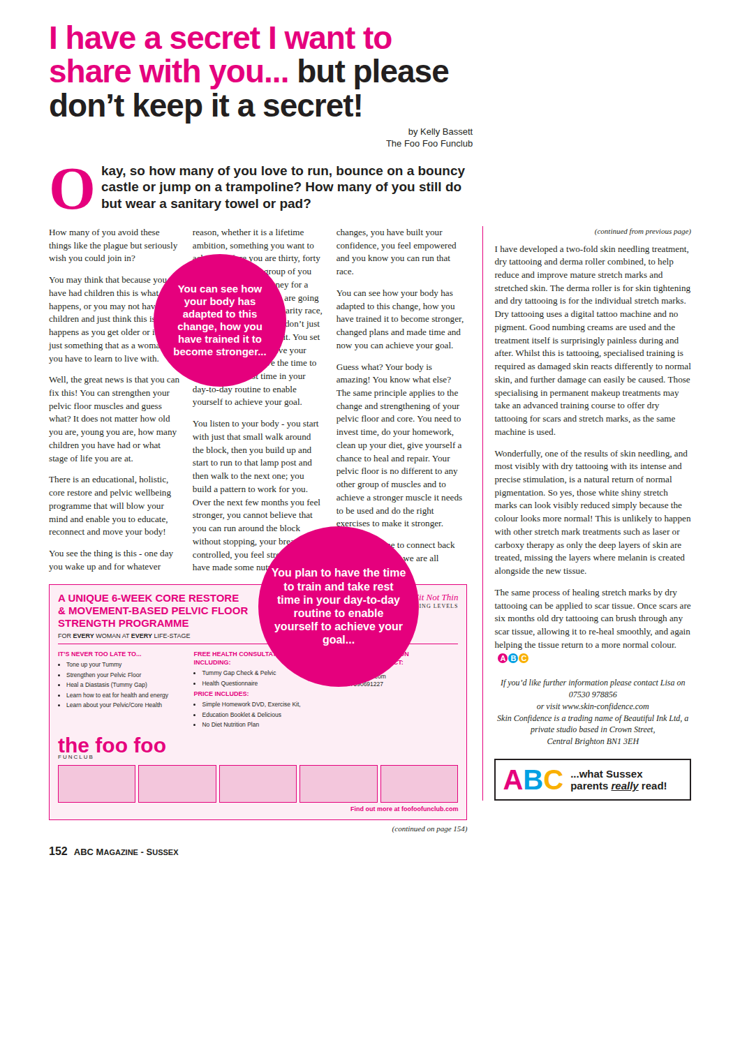I have a secret I want to share with you... but please don’t keep it a secret!
by Kelly Bassett
The Foo Foo Funclub
Okay, so how many of you love to run, bounce on a bouncy castle or jump on a trampoline? How many of you still do but wear a sanitary towel or pad?
You can see how your body has adapted to this change, how you have trained it to become stronger...
You plan to have the time to train and take rest time in your day-to-day routine to enable yourself to achieve your goal...
How many of you avoid these things like the plague but seriously wish you could join in?
You may think that because you have had children this is what happens, or you may not have had children and just think this is what happens as you get older or it is just something that as a woman you have to learn to live with.
Well, the great news is that you can fix this! You can strengthen your pelvic floor muscles and guess what? It does not matter how old you are, young you are, how many children you have had or what stage of life you are at.
There is an educational, holistic, core restore and pelvic wellbeing programme that will blow your mind and enable you to educate, reconnect and move your body!
You see the thing is this - one day you wake up and for whatever reason, whether it is a lifetime ambition, something you want to achieve before you are thirty, forty or fifty or maybe a group of you want to raise some money for a charity - you decide you are going to run a 5k race, a 10k charity race, or even a marathon. You don’t just wait for the day and run it. You set yourself a plan to achieve your goal. You plan to have the time to train and take rest time in your day-to-day routine to enable yourself to achieve your goal.
You listen to your body - you start with just that small walk around the block, then you build up and start to run to that lamp post and then walk to the next one; you build a pattern to work for you. Over the next few months you feel stronger, you cannot believe that you can run around the block without stopping, your breathing is controlled, you feel strong, you have made some nutritional changes, you have built your confidence, you feel empowered and you know you can run that race.
You can see how your body has adapted to this change, how you have trained it to become stronger, changed plans and made time and now you can achieve your goal.
Guess what? Your body is amazing! You know what else? The same principle applies to the change and strengthening of your pelvic floor and core. You need to invest time, do your homework, clean up your diet, give yourself a chance to heal and repair. Your pelvic floor is no different to any other group of muscles and to achieve a stronger muscle it needs to be used and do the right exercises to make it stronger.
It will take time to connect back with yourself and we are all
A unique 6-week core restore
& movement-based pelvic floor
strength programme
For EVERY Woman at EVERY Life-Stage
Fit Not Thin IN COMING LEVELS
It’s never too late to...
Tone up your Tummy
Strengthen your Pelvic Floor
Heal a Diastasis (Tummy Gap)
Learn how to eat for health and energy
Learn about your Pelvic/Core Health
Free Health Consultation including:
Tummy Gap Check & Pelvic
Health Questionnaire
Price includes:
Simple Homework DVD, Exercise Kit,
Education Booklet & Delicious
No Diet Nutrition Plan
For more information
or to book contact:
kellyn@fitnotthin.com
or call 07590691227
the foo foo FUNCLUB
Find out more at foofoofunclub.com
(continued on page 154)
152 ABC MAGAZINE - SUSSEX
(continued from previous page)
I have developed a two-fold skin needling treatment, dry tattooing and derma roller combined, to help reduce and improve mature stretch marks and stretched skin. The derma roller is for skin tightening and dry tattooing is for the individual stretch marks. Dry tattooing uses a digital tattoo machine and no pigment. Good numbing creams are used and the treatment itself is surprisingly painless during and after. Whilst this is tattooing, specialised training is required as damaged skin reacts differently to normal skin, and further damage can easily be caused. Those specialising in permanent makeup treatments may take an advanced training course to offer dry tattooing for scars and stretch marks, as the same machine is used.
Wonderfully, one of the results of skin needling, and most visibly with dry tattooing with its intense and precise stimulation, is a natural return of normal pigmentation. So yes, those white shiny stretch marks can look visibly reduced simply because the colour looks more normal! This is unlikely to happen with other stretch mark treatments such as laser or carboxy therapy as only the deep layers of skin are treated, missing the layers where melanin is created alongside the new tissue.
The same process of healing stretch marks by dry tattooing can be applied to scar tissue. Once scars are six months old dry tattooing can brush through any scar tissue, allowing it to re-heal smoothly, and again helping the tissue return to a more normal colour.ABC
If you’d like further information please contact Lisa on 07530 978856
or visit www.skin-confidence.com
Skin Confidence is a trading name of Beautiful Ink Ltd, a private studio based in Crown Street,
Central Brighton BN1 3EH
ABC
...what Sussex
parents really read!